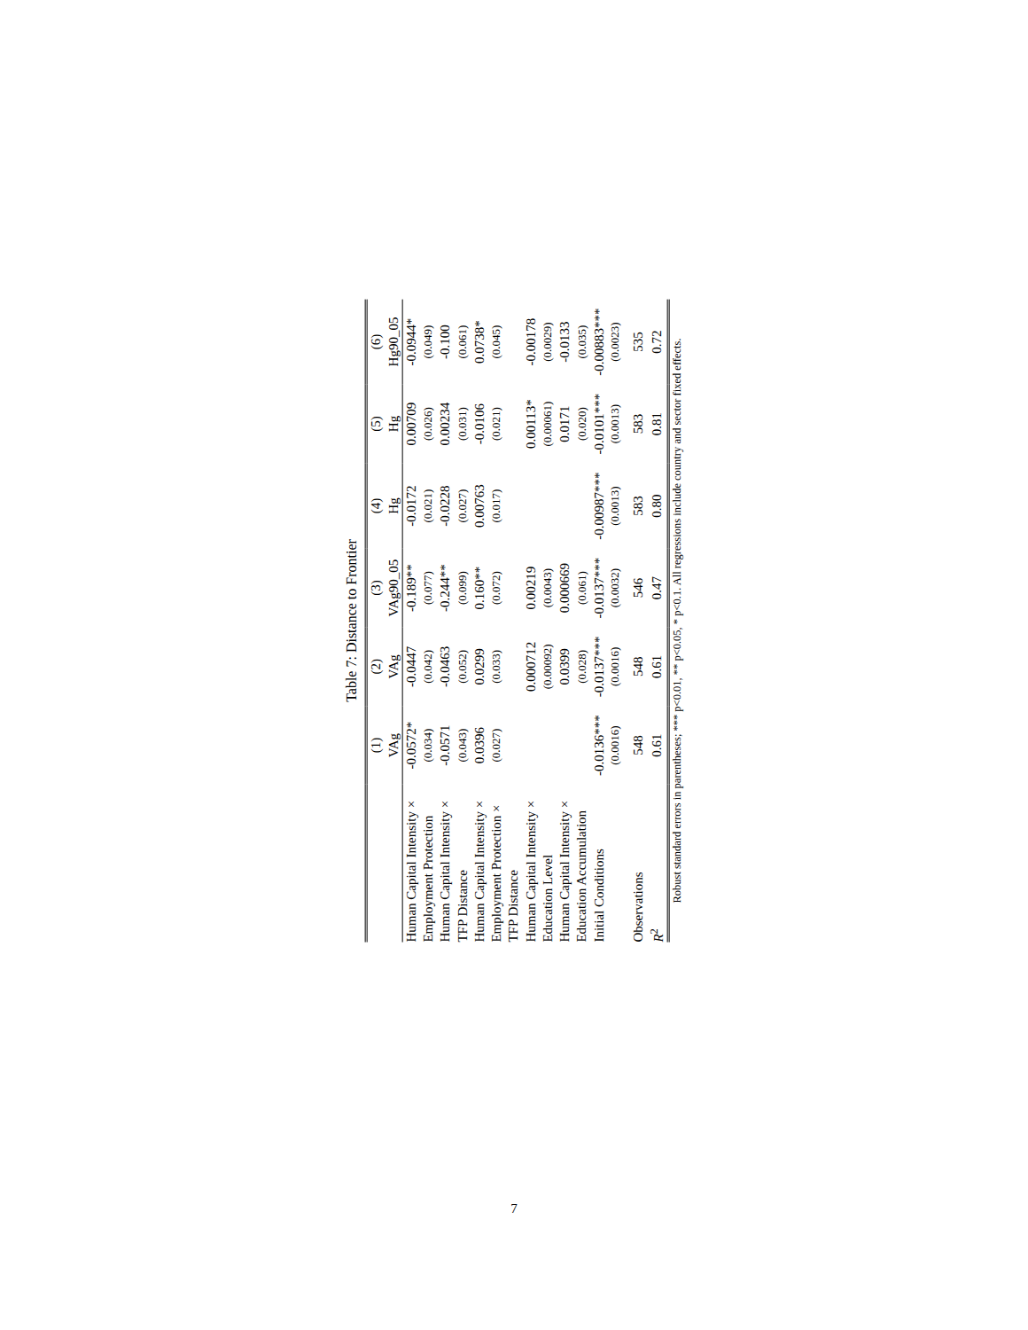Table 7: Distance to Frontier
| | (1) | (2) | (3) | (4) | (5) | (6) |
| --- | --- | --- | --- | --- | --- | --- |
| | VAg | VAg | VAg90_05 | Hg | Hg | Hg90_05 |
| Human Capital Intensity × | -0.0572* | -0.0447 | -0.189** | -0.0172 | 0.00709 | -0.0944* |
| Employment Protection | (0.034) | (0.042) | (0.077) | (0.021) | (0.026) | (0.049) |
| Human Capital Intensity × | -0.0571 | -0.0463 | -0.244** | -0.0228 | 0.00234 | -0.100 |
| TFP Distance | (0.043) | (0.052) | (0.099) | (0.027) | (0.031) | (0.061) |
| Human Capital Intensity × | 0.0396 | 0.0299 | 0.160** | 0.00763 | -0.0106 | 0.0738* |
| Employment Protection × | (0.027) | (0.033) | (0.072) | (0.017) | (0.021) | (0.045) |
| TFP Distance | | | | | | |
| Human Capital Intensity × | | 0.000712 | 0.00219 | | 0.00113* | -0.00178 |
| Education Level | | (0.00092) | (0.0043) | | (0.00061) | (0.0029) |
| Human Capital Intensity × | | 0.0399 | 0.000669 | | 0.0171 | -0.0133 |
| Education Accumulation | | (0.028) | (0.061) | | (0.020) | (0.035) |
| Initial Conditions | -0.0136*** | -0.0137*** | -0.0137*** | -0.00987*** | -0.0101*** | -0.00883*** |
| | (0.0016) | (0.0016) | (0.0032) | (0.0013) | (0.0013) | (0.0023) |
| Observations | 548 | 548 | 546 | 583 | 583 | 535 |
| R 2 | 0.61 | 0.61 | 0.47 | 0.80 | 0.81 | 0.72 |
| Robust standard errors in parentheses; *** p<0.01, ** p<0.05, * p<0.1. All regressions include country and sector fixed effects. |
7